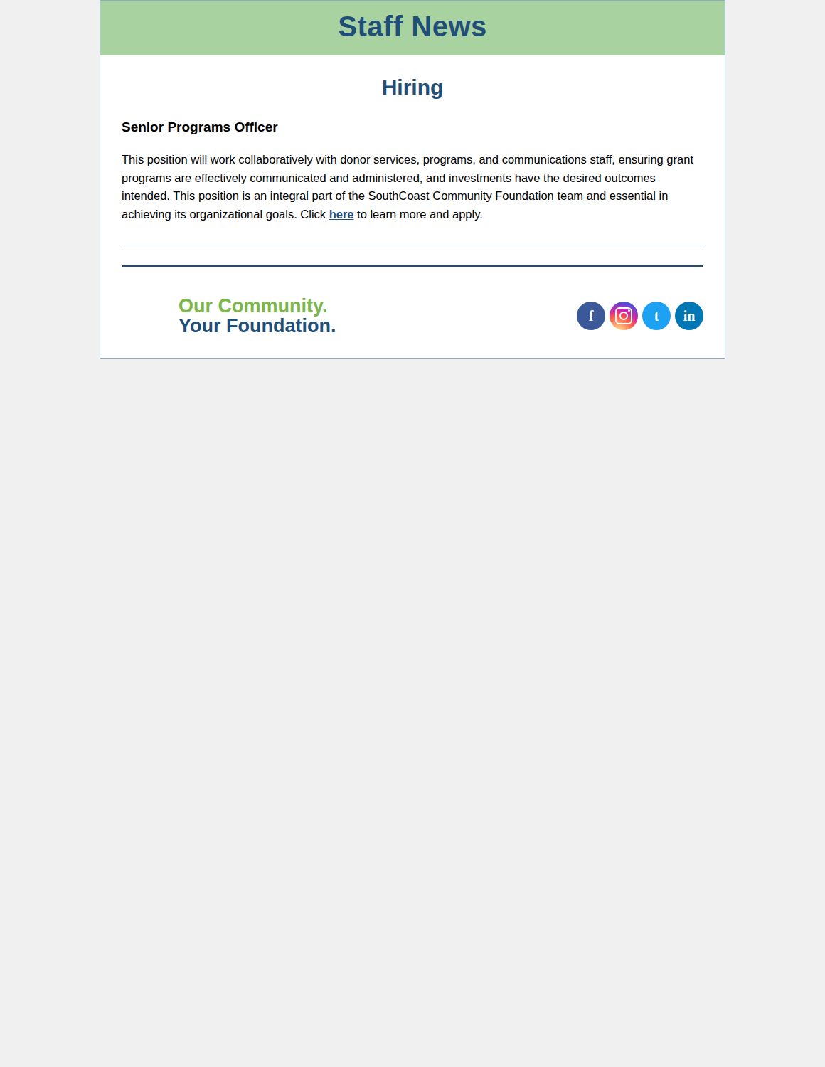Staff News
Hiring
Senior Programs Officer
This position will work collaboratively with donor services, programs, and communications staff, ensuring grant programs are effectively communicated and administered, and investments have the desired outcomes intended. This position is an integral part of the SouthCoast Community Foundation team and essential in achieving its organizational goals. Click here to learn more and apply.
Our Community.
Your Foundation.
f t in